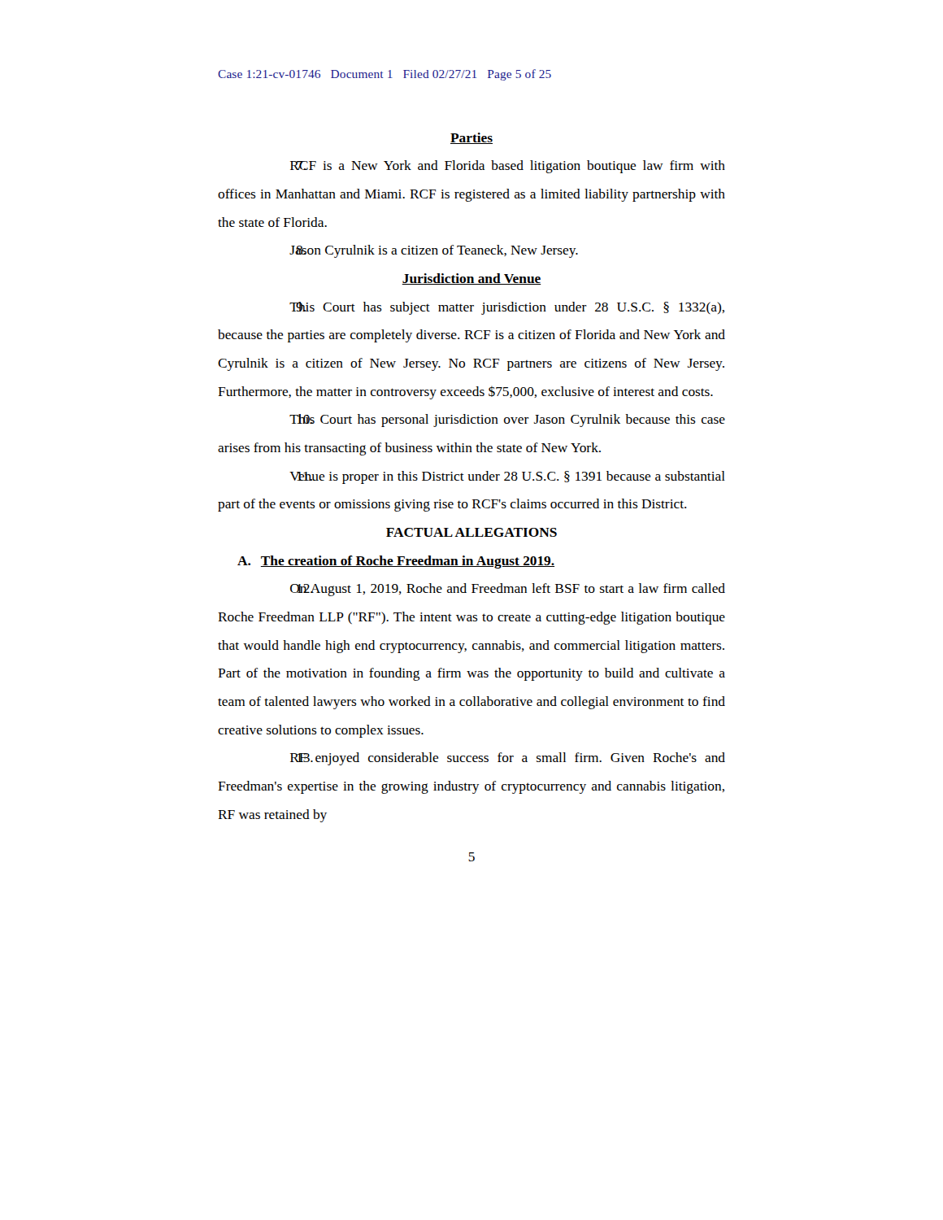Case 1:21-cv-01746 Document 1 Filed 02/27/21 Page 5 of 25
Parties
7. RCF is a New York and Florida based litigation boutique law firm with offices in Manhattan and Miami. RCF is registered as a limited liability partnership with the state of Florida.
8. Jason Cyrulnik is a citizen of Teaneck, New Jersey.
Jurisdiction and Venue
9. This Court has subject matter jurisdiction under 28 U.S.C. § 1332(a), because the parties are completely diverse. RCF is a citizen of Florida and New York and Cyrulnik is a citizen of New Jersey. No RCF partners are citizens of New Jersey. Furthermore, the matter in controversy exceeds $75,000, exclusive of interest and costs.
10. This Court has personal jurisdiction over Jason Cyrulnik because this case arises from his transacting of business within the state of New York.
11. Venue is proper in this District under 28 U.S.C. § 1391 because a substantial part of the events or omissions giving rise to RCF's claims occurred in this District.
FACTUAL ALLEGATIONS
A. The creation of Roche Freedman in August 2019.
12. On August 1, 2019, Roche and Freedman left BSF to start a law firm called Roche Freedman LLP ("RF"). The intent was to create a cutting-edge litigation boutique that would handle high end cryptocurrency, cannabis, and commercial litigation matters. Part of the motivation in founding a firm was the opportunity to build and cultivate a team of talented lawyers who worked in a collaborative and collegial environment to find creative solutions to complex issues.
13. RF enjoyed considerable success for a small firm. Given Roche's and Freedman's expertise in the growing industry of cryptocurrency and cannabis litigation, RF was retained by
5